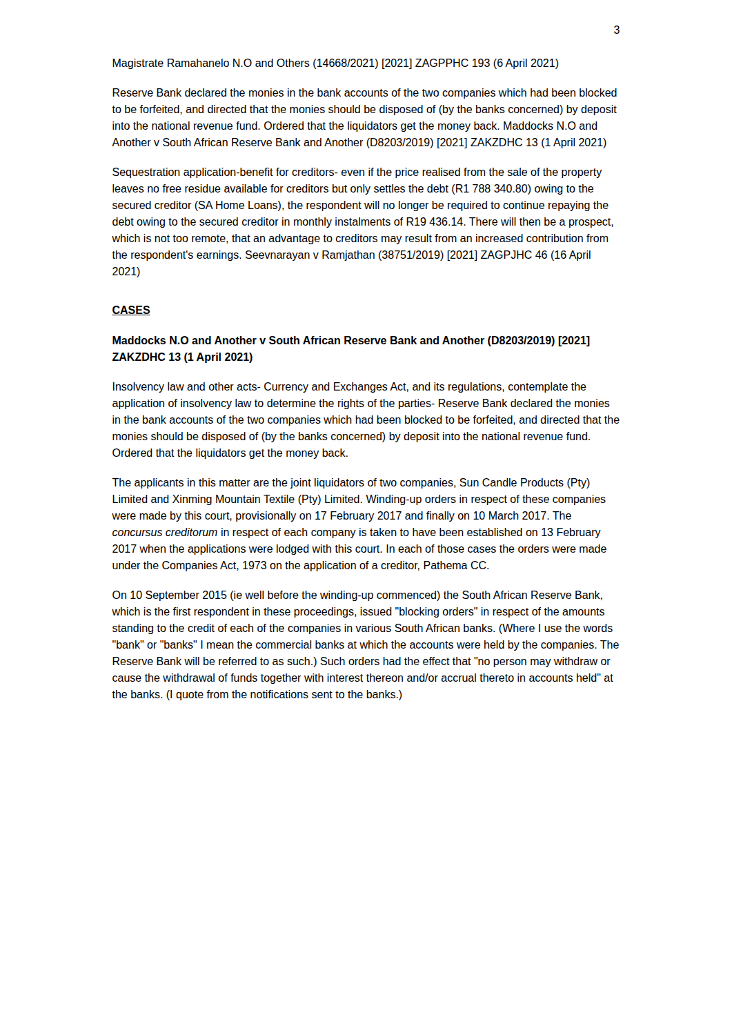3
Magistrate Ramahanelo N.O and Others (14668/2021) [2021] ZAGPPHC 193 (6 April 2021)
Reserve Bank declared the monies in the bank accounts of the two companies which had been blocked to be forfeited, and directed that the monies should be disposed of (by the banks concerned) by deposit into the national revenue fund. Ordered that the liquidators get the money back. Maddocks N.O and Another v South African Reserve Bank and Another (D8203/2019) [2021] ZAKZDHC 13 (1 April 2021)
Sequestration application-benefit for creditors- even if the price realised from the sale of the property leaves no free residue available for creditors but only settles the debt (R1 788 340.80) owing to the secured creditor (SA Home Loans), the respondent will no longer be required to continue repaying the debt owing to the secured creditor in monthly instalments of R19 436.14. There will then be a prospect, which is not too remote, that an advantage to creditors may result from an increased contribution from the respondent's earnings. Seevnarayan v Ramjathan (38751/2019) [2021] ZAGPJHC 46 (16 April 2021)
CASES
Maddocks N.O and Another v South African Reserve Bank and Another (D8203/2019) [2021] ZAKZDHC 13 (1 April 2021)
Insolvency law and other acts- Currency and Exchanges Act, and its regulations, contemplate the application of insolvency law to determine the rights of the parties- Reserve Bank declared the monies in the bank accounts of the two companies which had been blocked to be forfeited, and directed that the monies should be disposed of (by the banks concerned) by deposit into the national revenue fund. Ordered that the liquidators get the money back.
The applicants in this matter are the joint liquidators of two companies, Sun Candle Products (Pty) Limited and Xinming Mountain Textile (Pty) Limited. Winding-up orders in respect of these companies were made by this court, provisionally on 17 February 2017 and finally on 10 March 2017. The concursus creditorum in respect of each company is taken to have been established on 13 February 2017 when the applications were lodged with this court. In each of those cases the orders were made under the Companies Act, 1973 on the application of a creditor, Pathema CC.
On 10 September 2015 (ie well before the winding-up commenced) the South African Reserve Bank, which is the first respondent in these proceedings, issued "blocking orders" in respect of the amounts standing to the credit of each of the companies in various South African banks. (Where I use the words "bank" or "banks" I mean the commercial banks at which the accounts were held by the companies. The Reserve Bank will be referred to as such.) Such orders had the effect that "no person may withdraw or cause the withdrawal of funds together with interest thereon and/or accrual thereto in accounts held" at the banks. (I quote from the notifications sent to the banks.)